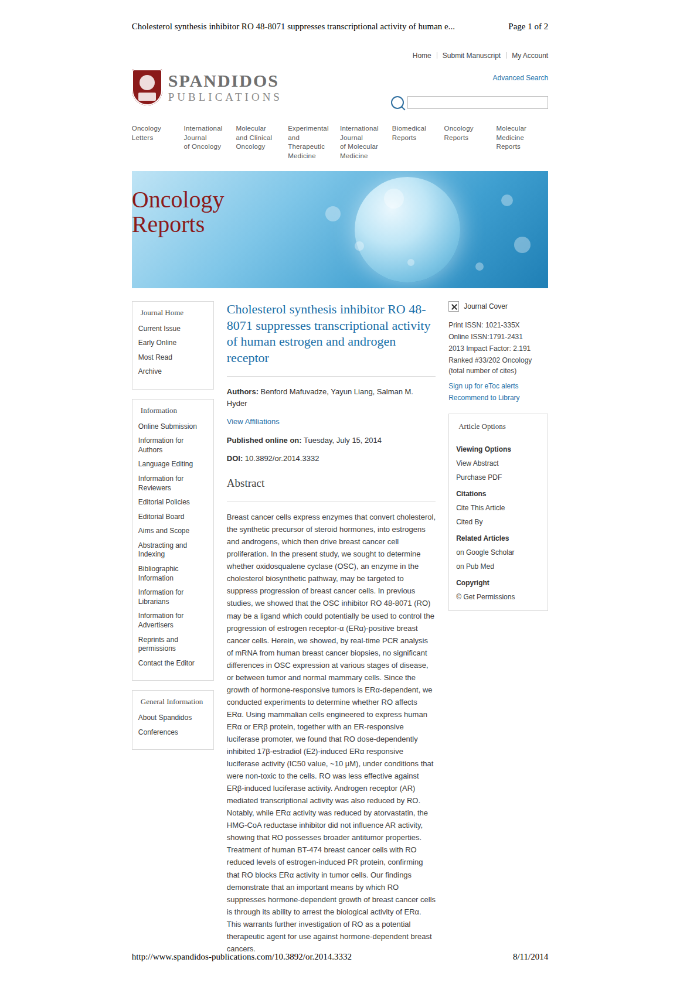Cholesterol synthesis inhibitor RO 48-8071 suppresses transcriptional activity of human e... Page 1 of 2
Home Submit Manuscript My Account
SPANDIDOS
PUBLICATIONS
Advanced Search
Oncology
Letters
International
Journal
of Oncology
Molecular
and Clinical
Oncology
Experimental
and Therapeutic
Medicine
International
Journal
of Molecular
Medicine
Biomedical
Reports
Oncology
Reports
Molecular
Medicine
Reports
Oncology
Reports
Journal Home
Current Issue
Early Online
Most Read
Archive
Information
Online Submission
Information for Authors
Language Editing
Information for Reviewers
Editorial Policies
Editorial Board
Aims and Scope
Abstracting and Indexing
Bibliographic Information
Information for Librarians
Information for Advertisers
Reprints and permissions
Contact the Editor
General Information
About Spandidos
Conferences
Cholesterol synthesis inhibitor RO 48-8071 suppresses transcriptional activity of human estrogen and androgen receptor
Authors: Benford Mafuvadze, Yayun Liang, Salman M. Hyder
View Affiliations
Published online on: Tuesday, July 15, 2014
DOI: 10.3892/or.2014.3332
Abstract
Breast cancer cells express enzymes that convert cholesterol, the synthetic precursor of steroid hormones, into estrogens and androgens, which then drive breast cancer cell proliferation. In the present study, we sought to determine whether oxidosqualene cyclase (OSC), an enzyme in the cholesterol biosynthetic pathway, may be targeted to suppress progression of breast cancer cells. In previous studies, we showed that the OSC inhibitor RO 48-8071 (RO) may be a ligand which could potentially be used to control the progression of estrogen receptor-α (ERα)-positive breast cancer cells. Herein, we showed, by real-time PCR analysis of mRNA from human breast cancer biopsies, no significant differences in OSC expression at various stages of disease, or between tumor and normal mammary cells. Since the growth of hormone-responsive tumors is ERα-dependent, we conducted experiments to determine whether RO affects ERα. Using mammalian cells engineered to express human ERα or ERβ protein, together with an ER-responsive luciferase promoter, we found that RO dose-dependently inhibited 17β-estradiol (E2)-induced ERα responsive luciferase activity (IC50 value, ~10 µM), under conditions that were non-toxic to the cells. RO was less effective against ERβ-induced luciferase activity. Androgen receptor (AR) mediated transcriptional activity was also reduced by RO. Notably, while ERα activity was reduced by atorvastatin, the HMG-CoA reductase inhibitor did not influence AR activity, showing that RO possesses broader antitumor properties. Treatment of human BT-474 breast cancer cells with RO reduced levels of estrogen-induced PR protein, confirming that RO blocks ERα activity in tumor cells. Our findings demonstrate that an important means by which RO suppresses hormone-dependent growth of breast cancer cells is through its ability to arrest the biological activity of ERα. This warrants further investigation of RO as a potential therapeutic agent for use against hormone-dependent breast cancers.
Journal Cover
Print ISSN: 1021-335X
Online ISSN:1791-2431
2013 Impact Factor: 2.191
Ranked #33/202 Oncology (total number of cites)
Sign up for eToc alerts Recommend to Library
Article Options
Viewing Options
View Abstract
Purchase PDF
Citations
Cite This Article
Cited By
Related Articles
on Google Scholar
on Pub Med
Copyright
© Get Permissions
http://www.spandidos-publications.com/10.3892/or.2014.3332 8/11/2014